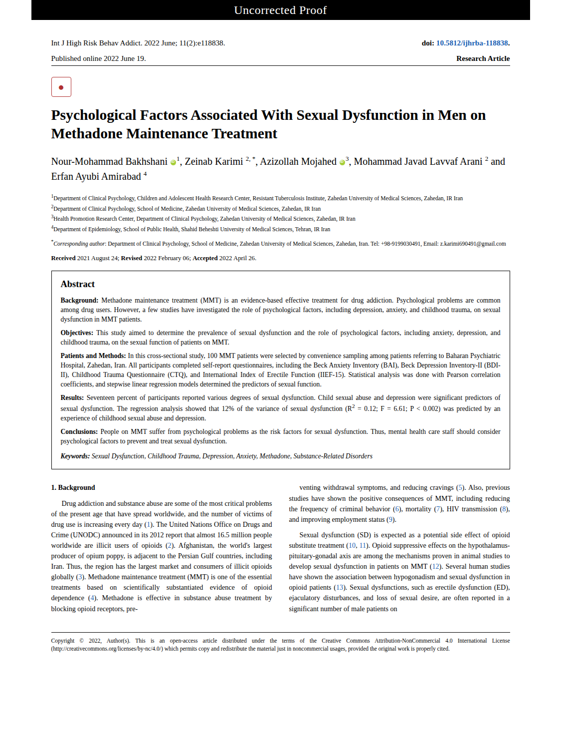Uncorrected Proof
Int J High Risk Behav Addict. 2022 June; 11(2):e118838. doi: 10.5812/ijhrba-118838.
Published online 2022 June 19. Research Article
●
Psychological Factors Associated With Sexual Dysfunction in Men on Methadone Maintenance Treatment
Nour-Mohammad Bakhshani 1, Zeinab Karimi 2, *, Azizollah Mojahed 3, Mohammad Javad Lavvaf Arani 2 and Erfan Ayubi Amirabad 4
1Department of Clinical Psychology, Children and Adolescent Health Research Center, Resistant Tuberculosis Institute, Zahedan University of Medical Sciences, Zahedan, IR Iran
2Department of Clinical Psychology, School of Medicine, Zahedan University of Medical Sciences, Zahedan, IR Iran
3Health Promotion Research Center, Department of Clinical Psychology, Zahedan University of Medical Sciences, Zahedan, IR Iran
4Department of Epidemiology, School of Public Health, Shahid Beheshti University of Medical Sciences, Tehran, IR Iran
*Corresponding author: Department of Clinical Psychology, School of Medicine, Zahedan University of Medical Sciences, Zahedan, Iran. Tel: +98-9199030491, Email: z.karimi690491@gmail.com
Received 2021 August 24; Revised 2022 February 06; Accepted 2022 April 26.
Abstract
Background: Methadone maintenance treatment (MMT) is an evidence-based effective treatment for drug addiction. Psychological problems are common among drug users. However, a few studies have investigated the role of psychological factors, including depression, anxiety, and childhood trauma, on sexual dysfunction in MMT patients.
Objectives: This study aimed to determine the prevalence of sexual dysfunction and the role of psychological factors, including anxiety, depression, and childhood trauma, on the sexual function of patients on MMT.
Patients and Methods: In this cross-sectional study, 100 MMT patients were selected by convenience sampling among patients referring to Baharan Psychiatric Hospital, Zahedan, Iran. All participants completed self-report questionnaires, including the Beck Anxiety Inventory (BAI), Beck Depression Inventory-II (BDI-II), Childhood Trauma Questionnaire (CTQ), and International Index of Erectile Function (IIEF-15). Statistical analysis was done with Pearson correlation coefficients, and stepwise linear regression models determined the predictors of sexual function.
Results: Seventeen percent of participants reported various degrees of sexual dysfunction. Child sexual abuse and depression were significant predictors of sexual dysfunction. The regression analysis showed that 12% of the variance of sexual dysfunction (R2 = 0.12; F = 6.61; P < 0.002) was predicted by an experience of childhood sexual abuse and depression.
Conclusions: People on MMT suffer from psychological problems as the risk factors for sexual dysfunction. Thus, mental health care staff should consider psychological factors to prevent and treat sexual dysfunction.
Keywords: Sexual Dysfunction, Childhood Trauma, Depression, Anxiety, Methadone, Substance-Related Disorders
1. Background
Drug addiction and substance abuse are some of the most critical problems of the present age that have spread worldwide, and the number of victims of drug use is increasing every day (1). The United Nations Office on Drugs and Crime (UNODC) announced in its 2012 report that almost 16.5 million people worldwide are illicit users of opioids (2). Afghanistan, the world's largest producer of opium poppy, is adjacent to the Persian Gulf countries, including Iran. Thus, the region has the largest market and consumers of illicit opioids globally (3). Methadone maintenance treatment (MMT) is one of the essential treatments based on scientifically substantiated evidence of opioid dependence (4). Methadone is effective in substance abuse treatment by blocking opioid receptors, pre-
venting withdrawal symptoms, and reducing cravings (5). Also, previous studies have shown the positive consequences of MMT, including reducing the frequency of criminal behavior (6), mortality (7), HIV transmission (8), and improving employment status (9).
Sexual dysfunction (SD) is expected as a potential side effect of opioid substitute treatment (10, 11). Opioid suppressive effects on the hypothalamus-pituitary-gonadal axis are among the mechanisms proven in animal studies to develop sexual dysfunction in patients on MMT (12). Several human studies have shown the association between hypogonadism and sexual dysfunction in opioid patients (13). Sexual dysfunctions, such as erectile dysfunction (ED), ejaculatory disturbances, and loss of sexual desire, are often reported in a significant number of male patients on
Copyright © 2022, Author(s). This is an open-access article distributed under the terms of the Creative Commons Attribution-NonCommercial 4.0 International License (http://creativecommons.org/licenses/by-nc/4.0/) which permits copy and redistribute the material just in noncommercial usages, provided the original work is properly cited.